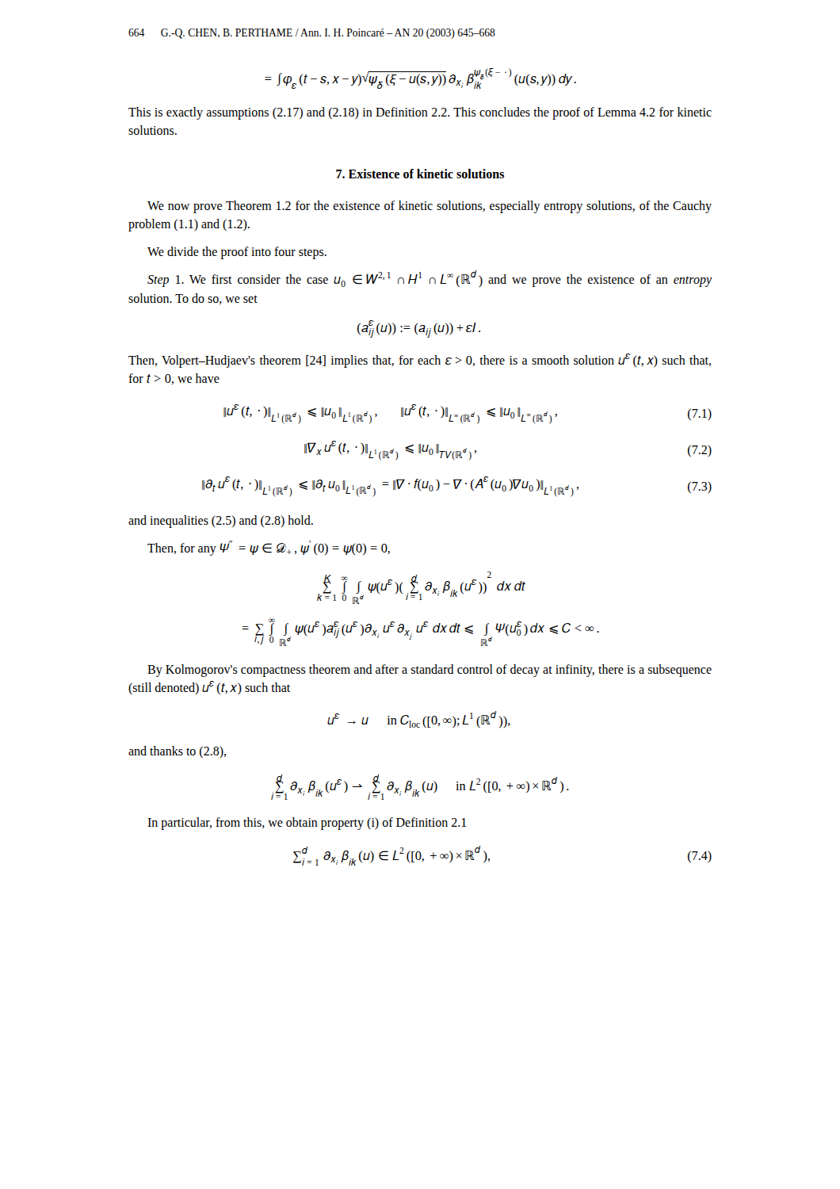664 G.-Q. CHEN, B. PERTHAME / Ann. I. H. Poincaré – AN 20 (2003) 645–668
= ∫ φε (t−s,x−y) ψδ (ξ−u(s,y)) ∂xi βikψδ(ξ−·) (u(s,y)) dy .
This is exactly assumptions (2.17) and (2.18) in Definition 2.2. This concludes the proof of Lemma 4.2 for kinetic solutions.
7. Existence of kinetic solutions
We now prove Theorem 1.2 for the existence of kinetic solutions, especially entropy solutions, of the Cauchy problem (1.1) and (1.2).
We divide the proof into four steps.
Step 1. We first consider the case u0∈W2,1∩H1∩L∞(ℝd) and we prove the existence of an entropy solution. To do so, we set
(aijε(u)) := (aij(u)) +εI .
Then, Volpert–Hudjaev's theorem [24] implies that, for each ε>0, there is a smooth solution uε(t,x) such that, for t>0, we have
‖uε(t,·)‖L1(ℝd) ⩽ ‖u0‖L1(ℝd) , ‖uε(t,·)‖L∞(ℝd) ⩽ ‖u0‖L∞(ℝd) ,
(7.1)
‖∇xuε(t,·)‖L1(ℝd) ⩽ ‖u0‖TV(ℝd) ,
(7.2)
‖∂tuε(t,·)‖L1(ℝd) ⩽ ‖∂tu0‖L1(ℝd) = ‖∇·f(u0)−∇·(Aε(u0)∇u0)‖L1(ℝd) ,
(7.3)
and inequalities (2.5) and (2.8) hold.
Then, for any Ψ″=ψ∈𝒟+, ψ′(0)=ψ(0)=0,
∑k=1K ∫0∞ ∫ℝd ψ(uε) ( ∑i=1d ∂xi βik (uε) ) 2 dx dt
= ∑i,j ∫0∞ ∫ℝd ψ(uε) aijε (uε) ∂xiuε ∂xjuε dx dt ⩽ ∫ℝd Ψ(u0ε) dx ⩽ C < ∞ .
By Kolmogorov's compactness theorem and after a standard control of decay at infinity, there is a subsequence (still denoted) uε(t,x) such that
uε → u in Cloc ([0,∞); L1(ℝd)) ,
and thanks to (2.8),
∑i=1d ∂xi βik (uε) ⇀ ∑i=1d ∂xi βik (u) in L2 ([0,+∞)×ℝd) .
In particular, from this, we obtain property (i) of Definition 2.1
∑i=1d ∂xi βik (u) ∈ L2 ([0,+∞)×ℝd) ,
(7.4)